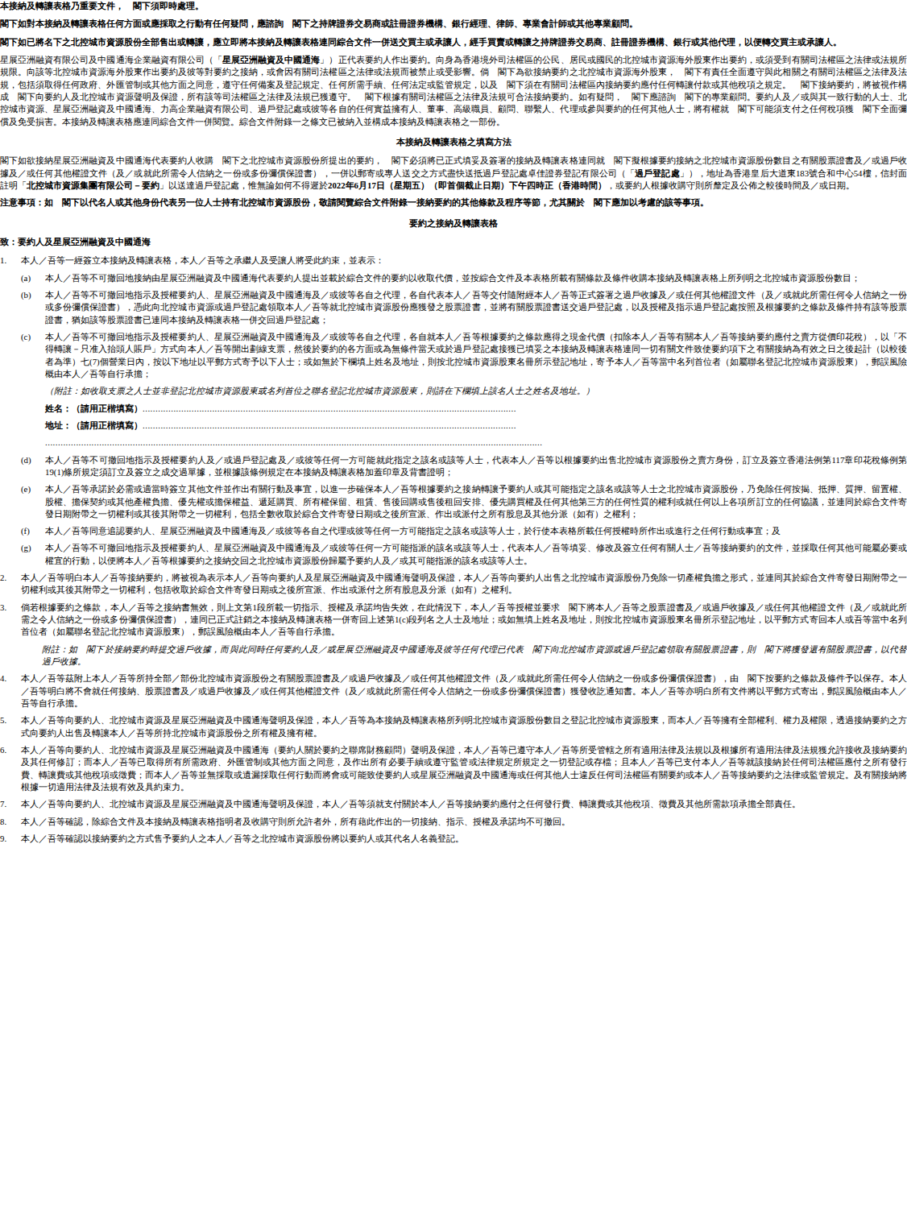本接納及轉讓表格乃重要文件，　閣下須即時處理。
閣下如對本接納及轉讓表格任何方面或應採取之行動有任何疑問，應諮詢　閣下之持牌證券交易商或註冊證券機構、銀行經理、律師、專業會計師或其他專業顧問。
閣下如已將名下之北控城市資源股份全部售出或轉讓，應立即將本接納及轉讓表格連同綜合文件一併送交買主或承讓人，經手買賣或轉讓之持牌證券交易商、註冊證券機構、銀行或其他代理，以便轉交買主或承讓人。
星展亞洲融資有限公司及中國通海企業融資有限公司（「星展亞洲融資及中國通海」）正代表要約人作出要約。向身為香港境外司法權區的公民、居民或國民的北控城市資源海外股東作出要約，或須受到有關司法權區之法律或法規所規限。向該等北控城市資源海外股東作出要約及彼等對要約之接納，或會因有關司法權區之法律或法規而被禁止或受影響。倘　閣下為欲接納要約之北控城市資源海外股東，　閣下有責任全面遵守與此相關之有關司法權區之法律及法規，包括須取得任何政府、外匯管制或其他方面之同意，遵守任何備案及登記規定、任何所需手續、任何法定或監管規定，以及　閣下須在有關司法權區內接納要約應付任何轉讓付款或其他稅項之規定。　閣下接納要約，將被視作構成　閣下向要約人及北控城市資源聲明及保證，所有該等司法權區之法律及法規已獲遵守。　閣下根據有關司法權區之法律及法規可合法接納要約。如有疑問，　閣下應諮詢　閣下的專業顧問。要約人及／或與其一致行動的人士、北控城市資源、星展亞洲融資及中國通海、力高企業融資有限公司、過戶登記處或彼等各自的任何實益擁有人、董事、高級職員、顧問、聯繫人、代理或參與要約的任何其他人士，將有權就　閣下可能須支付之任何稅項獲　閣下全面彌償及免受損害。本接納及轉讓表格應連同綜合文件一併閱覽。綜合文件附錄一之條文已被納入並構成本接納及轉讓表格之一部份。
本接納及轉讓表格之填寫方法
閣下如欲接納星展亞洲融資及中國通海代表要約人收購　閣下之北控城市資源股份所提出的要約，　閣下必須將已正式填妥及簽署的接納及轉讓表格連同就　閣下擬根據要約接納之北控城市資源股份數目之有關股票證書及／或過戶收據及／或任何其他權證文件（及／或就此所需令人信納之一份或多份彌償保證書），一併以郵寄或專人送交之方式盡快送抵過戶登記處卓佳證券登記有限公司（「過戶登記處」），地址為香港皇后大道東183號合和中心54樓，信封面註明「北控城市資源集團有限公司－要約」以送達過戶登記處，惟無論如何不得遲於2022年6月17日（星期五）（即首個截止日期）下午四時正（香港時間），或要約人根據收購守則所釐定及公佈之較後時間及／或日期。
注意事項：如　閣下以代名人或其他身份代表另一位人士持有北控城市資源股份，敬請閱覽綜合文件附錄一接納要約的其他條款及程序等節，尤其關於　閣下應加以考慮的該等事項。
要約之接納及轉讓表格
致：要約人及星展亞洲融資及中國通海
1.
本人／吾等一經簽立本接納及轉讓表格，本人／吾等之承繼人及受讓人將受此約束，並表示：
(a)
本人／吾等不可撤回地接納由星展亞洲融資及中國通海代表要約人提出並載於綜合文件的要約以收取代價，並按綜合文件及本表格所載有關條款及條件收購本接納及轉讓表格上所列明之北控城市資源股份數目；
(b)
本人／吾等不可撤回地指示及授權要約人、星展亞洲融資及中國通海及／或彼等各自之代理，各自代表本人／吾等交付隨附經本人／吾等正式簽署之過戶收據及／或任何其他權證文件（及／或就此所需任何令人信納之一份或多份彌償保證書），憑此向北控城市資源或過戶登記處領取本人／吾等就北控城市資源股份應獲發之股票證書，並將有關股票證書送交過戶登記處，以及授權及指示過戶登記處按照及根據要約之條款及條件持有該等股票證書，猶如該等股票證書已連同本接納及轉讓表格一併交回過戶登記處；
(c)
本人／吾等不可撤回地指示及授權要約人、星展亞洲融資及中國通海及／或彼等各自之代理，各自就本人／吾等根據要約之條款應得之現金代價（扣除本人／吾等有關本人／吾等接納要約應付之賣方從價印花稅），以「不得轉讓－只准入抬頭人賬戶」方式向本人／吾等開出劃線支票，然後於要約的各方面或為無條件當天或於過戶登記處接獲已填妥之本接納及轉讓表格連同一切有關文件致使要約項下之有關接納為有效之日之後起計（以較後者為準）七(7)個營業日內，按以下地址以平郵方式寄予以下人士；或如無於下欄填上姓名及地址，則按北控城市資源股東名冊所示登記地址，寄予本人／吾等當中名列首位者（如屬聯名登記北控城市資源股東），郵誤風險概由本人／吾等自行承擔；
（附註：如收取支票之人士並非登記北控城市資源股東或名列首位之聯名登記北控城市資源股東，則請在下欄填上該名人士之姓名及地址。）
姓名：（請用正楷填寫）.................................................................................................................................................
地址：（請用正楷填寫）.................................................................................................................................................
.................................................................................................................................................................................................
(d)
本人／吾等不可撤回地指示及授權要約人及／或過戶登記處及／或彼等任何一方可能就此指定之該名或該等人士，代表本人／吾等以根據要約出售北控城市資源股份之賣方身份，訂立及簽立香港法例第117章印花稅條例第19(1)條所規定須訂立及簽立之成交過單據，並根據該條例規定在本接納及轉讓表格加蓋印章及背書證明；
(e)
本人／吾等承諾於必需或適當時簽立其他文件並作出有關行動及事宜，以進一步確保本人／吾等根據要約之接納轉讓予要約人或其可能指定之該名或該等人士之北控城市資源股份，乃免除任何按揭、抵押、質押、留置權、股權、擔保契約或其他產權負擔、優先權或擔保權益、遞延購買、所有權保留、租賃、售後回購或售後租回安排、優先購買權及任何其他第三方的任何性質的權利或就任何以上各項所訂立的任何協議，並連同於綜合文件寄發日期附帶之一切權利或其後其附帶之一切權利，包括全數收取於綜合文件寄發日期或之後所宣派、作出或派付之所有股息及其他分派（如有）之權利；
(f)
本人／吾等同意追認要約人、星展亞洲融資及中國通海及／或彼等各自之代理或彼等任何一方可能指定之該名或該等人士，於行使本表格所載任何授權時所作出或進行之任何行動或事宜；及
(g)
本人／吾等不可撤回地指示及授權要約人、星展亞洲融資及中國通海及／或彼等任何一方可能指派的該名或該等人士，代表本人／吾等填妥、修改及簽立任何有關人士／吾等接納要約的文件，並採取任何其他可能屬必要或權宜的行動，以便將本人／吾等根據要約之接納交回之北控城市資源股份歸屬予要約人及／或其可能指派的該名或該等人士。
2.
本人／吾等明白本人／吾等接納要約，將被視為表示本人／吾等向要約人及星展亞洲融資及中國通海聲明及保證，本人／吾等向要約人出售之北控城市資源股份乃免除一切產權負擔之形式，並連同其於綜合文件寄發日期附帶之一切權利或其後其附帶之一切權利，包括收取於綜合文件寄發日期或之後所宣派、作出或派付之所有股息及分派（如有）之權利。
3.
倘若根據要約之條款，本人／吾等之接納書無效，則上文第1段所載一切指示、授權及承諾均告失效，在此情況下，本人／吾等授權並要求　閣下將本人／吾等之股票證書及／或過戶收據及／或任何其他權證文件（及／或就此所需之令人信納之一份或多份彌償保證書），連同已正式註銷之本接納及轉讓表格一併寄回上述第1(c)段列名之人士及地址；或如無填上姓名及地址，則按北控城市資源股東名冊所示登記地址，以平郵方式寄回本人或吾等當中名列首位者（如屬聯名登記北控城市資源股東），郵誤風險概由本人／吾等自行承擔。
附註：如　閣下於接納要約時提交過戶收據，而與此同時任何要約人及／或星展亞洲融資及中國通海及彼等任何代理已代表　閣下向北控城市資源或過戶登記處領取有關股票證書，則　閣下將獲發還有關股票證書，以代替過戶收據。
4.
本人／吾等茲附上本人／吾等所持全部／部份北控城市資源股份之有關股票證書及／或過戶收據及／或任何其他權證文件（及／或就此所需任何令人信納之一份或多份彌償保證書），由　閣下按要約之條款及條件予以保存。本人／吾等明白將不會就任何接納、股票證書及／或過戶收據及／或任何其他權證文件（及／或就此所需任何令人信納之一份或多份彌償保證書）獲發收訖通知書。本人／吾等亦明白所有文件將以平郵方式寄出，郵誤風險概由本人／吾等自行承擔。
5.
本人／吾等向要約人、北控城市資源及星展亞洲融資及中國通海聲明及保證，本人／吾等為本接納及轉讓表格所列明北控城市資源股份數目之登記北控城市資源股東，而本人／吾等擁有全部權利、權力及權限，透過接納要約之方式向要約人出售及轉讓本人／吾等所持北控城市資源股份之所有權及擁有權。
6.
本人／吾等向要約人、北控城市資源及星展亞洲融資及中國通海（要約人關於要約之聯席財務顧問）聲明及保證，本人／吾等已遵守本人／吾等所受管轄之所有適用法律及法規以及根據所有適用法律及法規獲允許接收及接納要約及其任何修訂；而本人／吾等已取得所有所需政府、外匯管制或其他方面之同意，及作出所有必要手續或遵守監管或法律規定所規定之一切登記或存檔；且本人／吾等已支付本人／吾等就該接納於任何司法權區應付之所有發行費、轉讓費或其他稅項或徵費；而本人／吾等並無採取或遺漏採取任何行動而將會或可能致使要約人或星展亞洲融資及中國通海或任何其他人士違反任何司法權區有關要約或本人／吾等接納要約之法律或監管規定。及有關接納將根據一切適用法律及法規有效及具約束力。
7.
本人／吾等向要約人、北控城市資源及星展亞洲融資及中國通海聲明及保證，本人／吾等須就支付關於本人／吾等接納要約應付之任何發行費、轉讓費或其他稅項、徵費及其他所需款項承擔全部責任。
8.
本人／吾等確認，除綜合文件及本接納及轉讓表格指明者及收購守則所允許者外，所有藉此作出的一切接納、指示、授權及承諾均不可撤回。
9.
本人／吾等確認以接納要約之方式售予要約人之本人／吾等之北控城市資源股份將以要約人或其代名人名義登記。